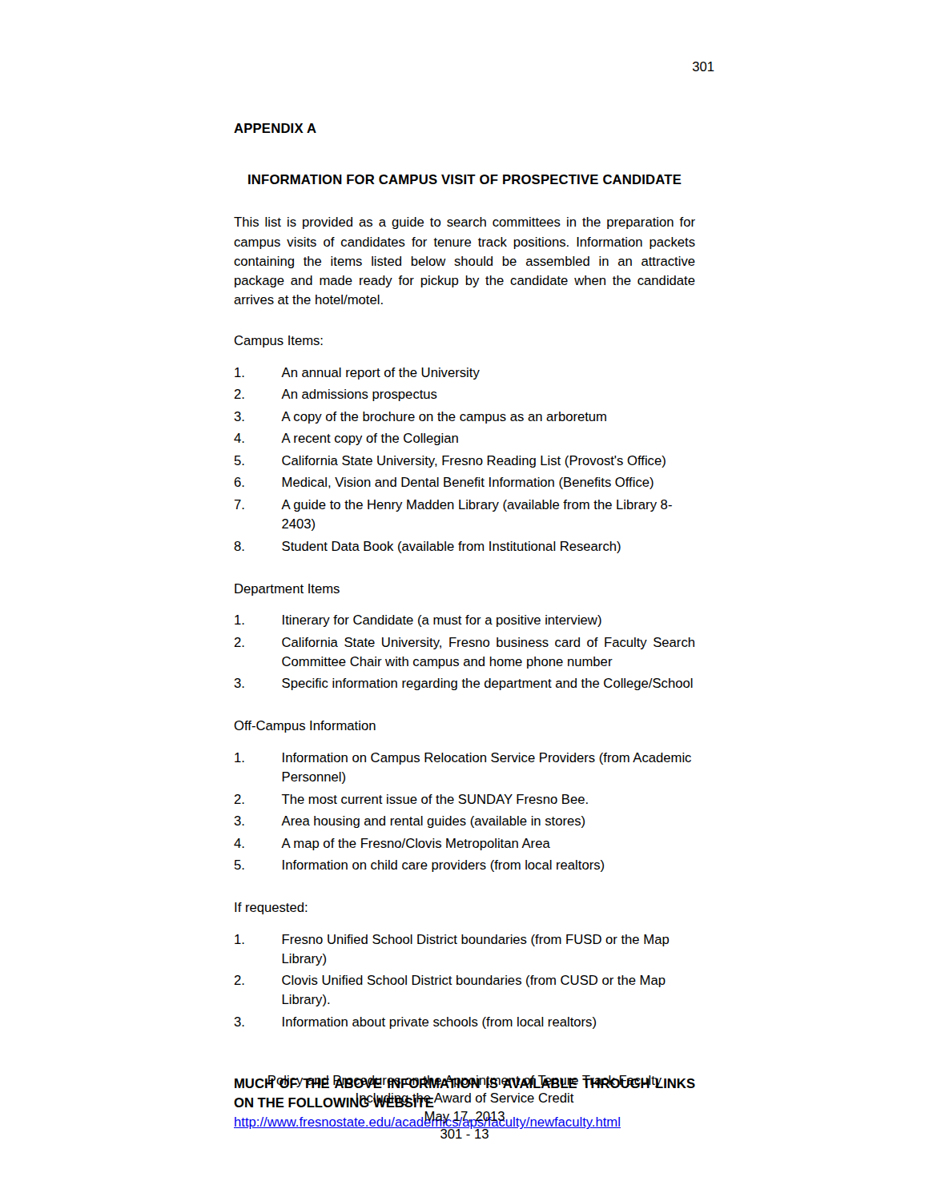301
APPENDIX A
INFORMATION FOR CAMPUS VISIT OF PROSPECTIVE CANDIDATE
This list is provided as a guide to search committees in the preparation for campus visits of candidates for tenure track positions. Information packets containing the items listed below should be assembled in an attractive package and made ready for pickup by the candidate when the candidate arrives at the hotel/motel.
Campus Items:
An annual report of the University
An admissions prospectus
A copy of the brochure on the campus as an arboretum
A recent copy of the Collegian
California State University, Fresno Reading List (Provost's Office)
Medical, Vision and Dental Benefit Information (Benefits Office)
A guide to the Henry Madden Library (available from the Library 8-2403)
Student Data Book (available from Institutional Research)
Department Items
Itinerary for Candidate (a must for a positive interview)
California State University, Fresno business card of Faculty Search Committee Chair with campus and home phone number
Specific information regarding the department and the College/School
Off-Campus Information
Information on Campus Relocation Service Providers (from Academic Personnel)
The most current issue of the SUNDAY Fresno Bee.
Area housing and rental guides (available in stores)
A map of the Fresno/Clovis Metropolitan Area
Information on child care providers (from local realtors)
If requested:
Fresno Unified School District boundaries (from FUSD or the Map Library)
Clovis Unified School District boundaries (from CUSD or the Map Library).
Information about private schools (from local realtors)
MUCH OF THE ABOVE INFORMATION IS AVAILABLE THROUGH LINKS ON THE FOLLOWING WEBSITE
http://www.fresnostate.edu/academics/aps/faculty/newfaculty.html
Policy and Procedures on the Appointment of Tenure Track Faculty
Including the Award of Service Credit
May 17, 2013
301 - 13